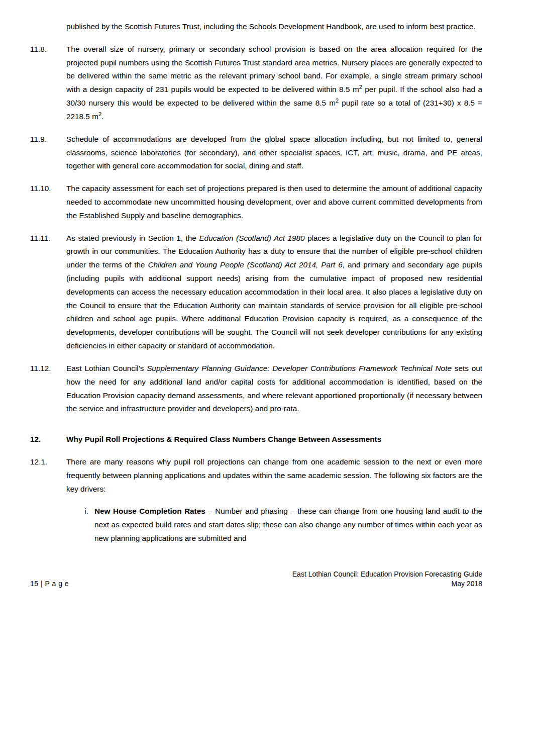published by the Scottish Futures Trust, including the Schools Development Handbook, are used to inform best practice.
11.8. The overall size of nursery, primary or secondary school provision is based on the area allocation required for the projected pupil numbers using the Scottish Futures Trust standard area metrics. Nursery places are generally expected to be delivered within the same metric as the relevant primary school band. For example, a single stream primary school with a design capacity of 231 pupils would be expected to be delivered within 8.5 m2 per pupil. If the school also had a 30/30 nursery this would be expected to be delivered within the same 8.5 m2 pupil rate so a total of (231+30) x 8.5 = 2218.5 m2.
11.9. Schedule of accommodations are developed from the global space allocation including, but not limited to, general classrooms, science laboratories (for secondary), and other specialist spaces, ICT, art, music, drama, and PE areas, together with general core accommodation for social, dining and staff.
11.10. The capacity assessment for each set of projections prepared is then used to determine the amount of additional capacity needed to accommodate new uncommitted housing development, over and above current committed developments from the Established Supply and baseline demographics.
11.11. As stated previously in Section 1, the Education (Scotland) Act 1980 places a legislative duty on the Council to plan for growth in our communities. The Education Authority has a duty to ensure that the number of eligible pre-school children under the terms of the Children and Young People (Scotland) Act 2014, Part 6, and primary and secondary age pupils (including pupils with additional support needs) arising from the cumulative impact of proposed new residential developments can access the necessary education accommodation in their local area. It also places a legislative duty on the Council to ensure that the Education Authority can maintain standards of service provision for all eligible pre-school children and school age pupils. Where additional Education Provision capacity is required, as a consequence of the developments, developer contributions will be sought. The Council will not seek developer contributions for any existing deficiencies in either capacity or standard of accommodation.
11.12. East Lothian Council's Supplementary Planning Guidance: Developer Contributions Framework Technical Note sets out how the need for any additional land and/or capital costs for additional accommodation is identified, based on the Education Provision capacity demand assessments, and where relevant apportioned proportionally (if necessary between the service and infrastructure provider and developers) and pro-rata.
12. Why Pupil Roll Projections & Required Class Numbers Change Between Assessments
12.1. There are many reasons why pupil roll projections can change from one academic session to the next or even more frequently between planning applications and updates within the same academic session. The following six factors are the key drivers:
i. New House Completion Rates – Number and phasing – these can change from one housing land audit to the next as expected build rates and start dates slip; these can also change any number of times within each year as new planning applications are submitted and
15 | P a g e
East Lothian Council: Education Provision Forecasting Guide
May 2018